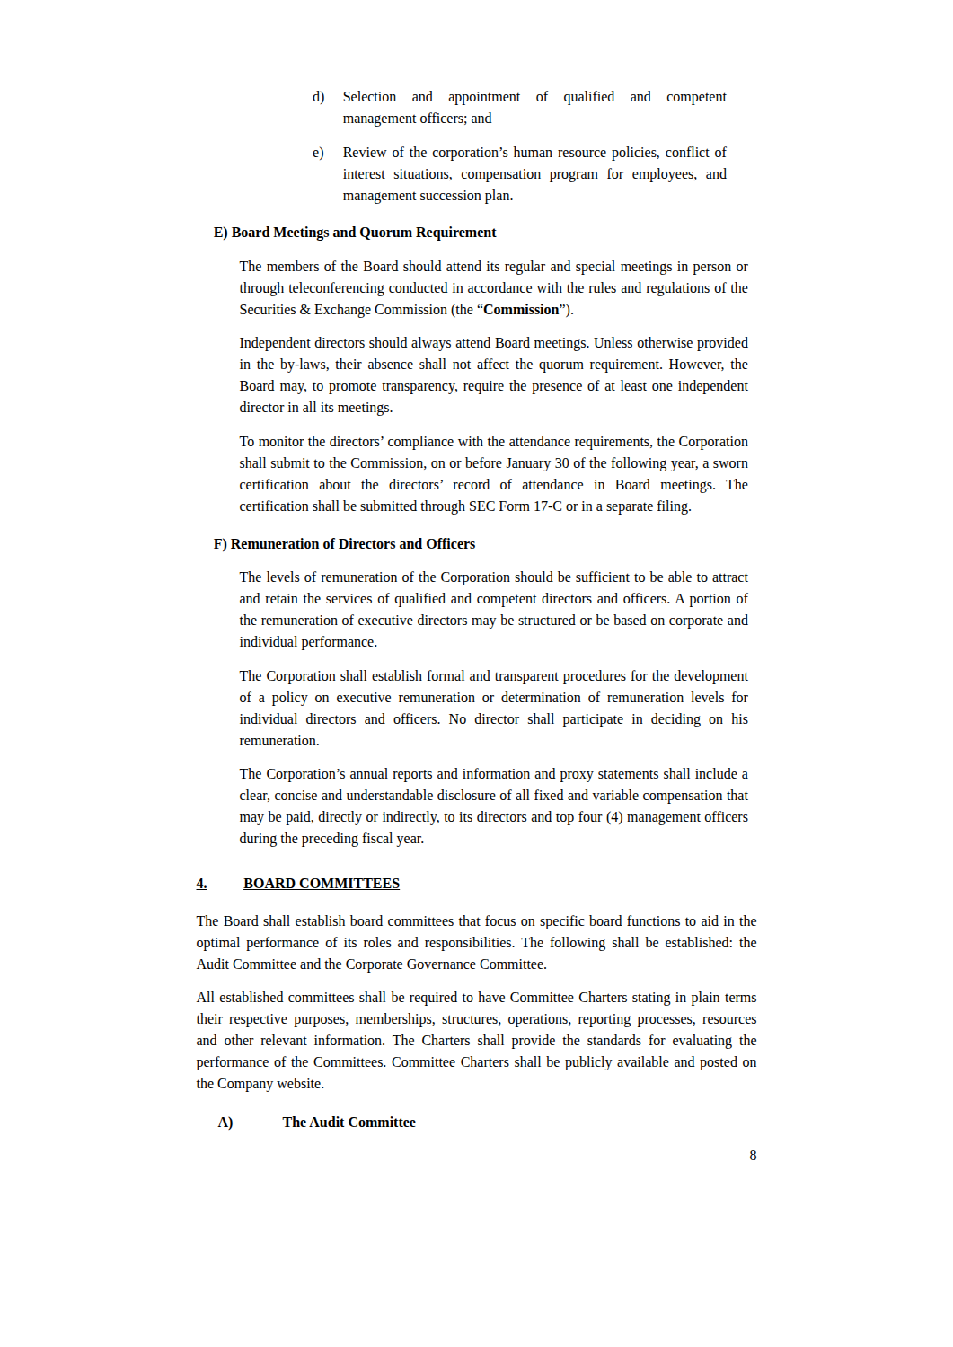d) Selection and appointment of qualified and competent management officers; and
e) Review of the corporation’s human resource policies, conflict of interest situations, compensation program for employees, and management succession plan.
E) Board Meetings and Quorum Requirement
The members of the Board should attend its regular and special meetings in person or through teleconferencing conducted in accordance with the rules and regulations of the Securities & Exchange Commission (the “Commission”).
Independent directors should always attend Board meetings. Unless otherwise provided in the by-laws, their absence shall not affect the quorum requirement. However, the Board may, to promote transparency, require the presence of at least one independent director in all its meetings.
To monitor the directors’ compliance with the attendance requirements, the Corporation shall submit to the Commission, on or before January 30 of the following year, a sworn certification about the directors’ record of attendance in Board meetings. The certification shall be submitted through SEC Form 17-C or in a separate filing.
F) Remuneration of Directors and Officers
The levels of remuneration of the Corporation should be sufficient to be able to attract and retain the services of qualified and competent directors and officers. A portion of the remuneration of executive directors may be structured or be based on corporate and individual performance.
The Corporation shall establish formal and transparent procedures for the development of a policy on executive remuneration or determination of remuneration levels for individual directors and officers. No director shall participate in deciding on his remuneration.
The Corporation’s annual reports and information and proxy statements shall include a clear, concise and understandable disclosure of all fixed and variable compensation that may be paid, directly or indirectly, to its directors and top four (4) management officers during the preceding fiscal year.
4. BOARD COMMITTEES
The Board shall establish board committees that focus on specific board functions to aid in the optimal performance of its roles and responsibilities. The following shall be established: the Audit Committee and the Corporate Governance Committee.
All established committees shall be required to have Committee Charters stating in plain terms their respective purposes, memberships, structures, operations, reporting processes, resources and other relevant information. The Charters shall provide the standards for evaluating the performance of the Committees. Committee Charters shall be publicly available and posted on the Company website.
A) The Audit Committee
8